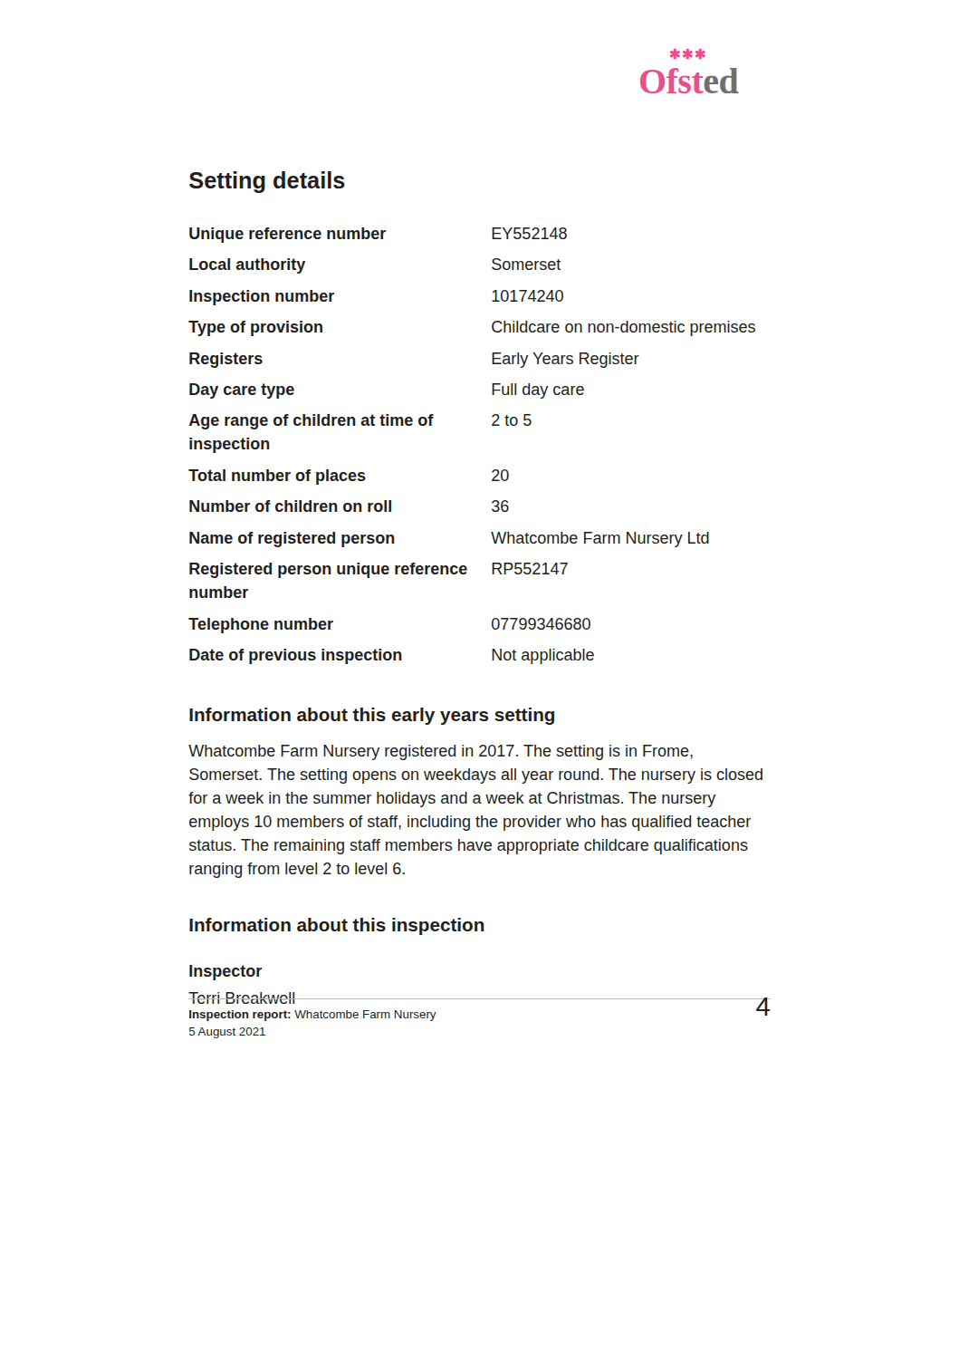✱✱✱
Ofsted
Setting details
| Unique reference number | EY552148 |
| Local authority | Somerset |
| Inspection number | 10174240 |
| Type of provision | Childcare on non-domestic premises |
| Registers | Early Years Register |
| Day care type | Full day care |
| Age range of children at time of inspection | 2 to 5 |
| Total number of places | 20 |
| Number of children on roll | 36 |
| Name of registered person | Whatcombe Farm Nursery Ltd |
| Registered person unique reference number | RP552147 |
| Telephone number | 07799346680 |
| Date of previous inspection | Not applicable |
Information about this early years setting
Whatcombe Farm Nursery registered in 2017. The setting is in Frome, Somerset. The setting opens on weekdays all year round. The nursery is closed for a week in the summer holidays and a week at Christmas. The nursery employs 10 members of staff, including the provider who has qualified teacher status. The remaining staff members have appropriate childcare qualifications ranging from level 2 to level 6.
Information about this inspection
Inspector
Terri Breakwell
Inspection report: Whatcombe Farm Nursery
5 August 2021
4